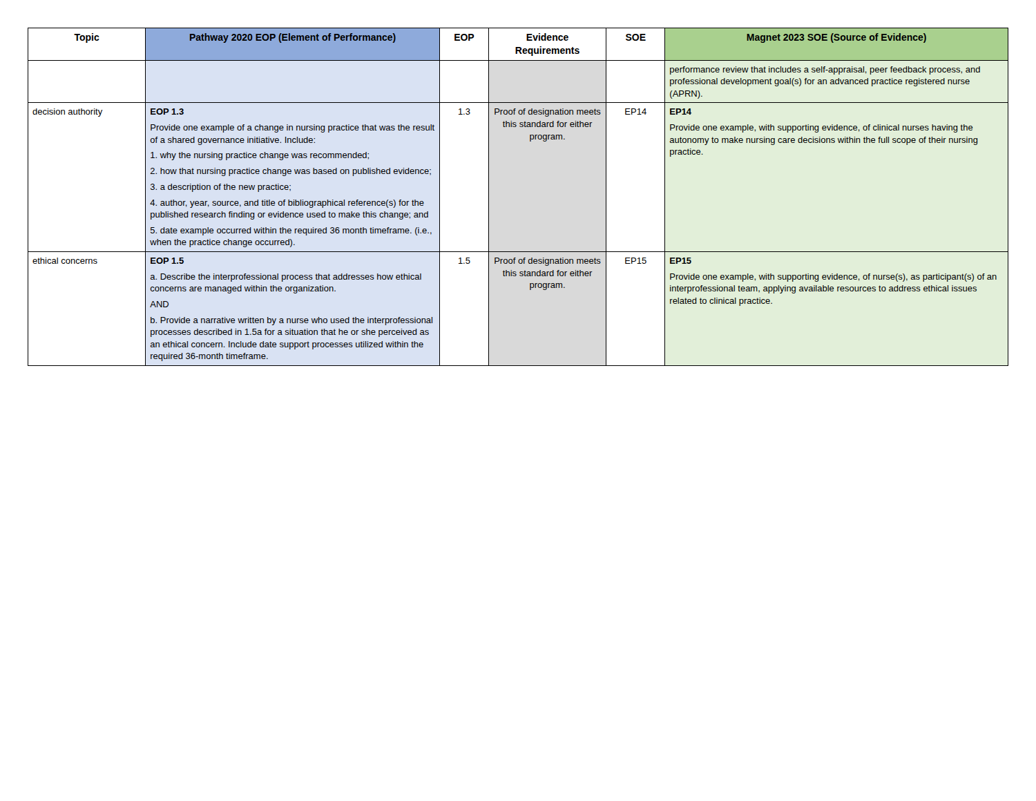| Topic | Pathway 2020 EOP (Element of Performance) | EOP | Evidence Requirements | SOE | Magnet 2023 SOE (Source of Evidence) |
| --- | --- | --- | --- | --- | --- |
| | | | | | performance review that includes a self-appraisal, peer feedback process, and professional development goal(s) for an advanced practice registered nurse (APRN). |
| decision authority | EOP 1.3 Provide one example of a change in nursing practice that was the result of a shared governance initiative. Include: 1. why the nursing practice change was recommended; 2. how that nursing practice change was based on published evidence; 3. a description of the new practice; 4. author, year, source, and title of bibliographical reference(s) for the published research finding or evidence used to make this change; and 5. date example occurred within the required 36 month timeframe. (i.e., when the practice change occurred). | 1.3 | Proof of designation meets this standard for either program. | EP14 | EP14 Provide one example, with supporting evidence, of clinical nurses having the autonomy to make nursing care decisions within the full scope of their nursing practice. |
| ethical concerns | EOP 1.5 a. Describe the interprofessional process that addresses how ethical concerns are managed within the organization. AND b. Provide a narrative written by a nurse who used the interprofessional processes described in 1.5a for a situation that he or she perceived as an ethical concern. Include date support processes utilized within the required 36-month timeframe. | 1.5 | Proof of designation meets this standard for either program. | EP15 | EP15 Provide one example, with supporting evidence, of nurse(s), as participant(s) of an interprofessional team, applying available resources to address ethical issues related to clinical practice. |